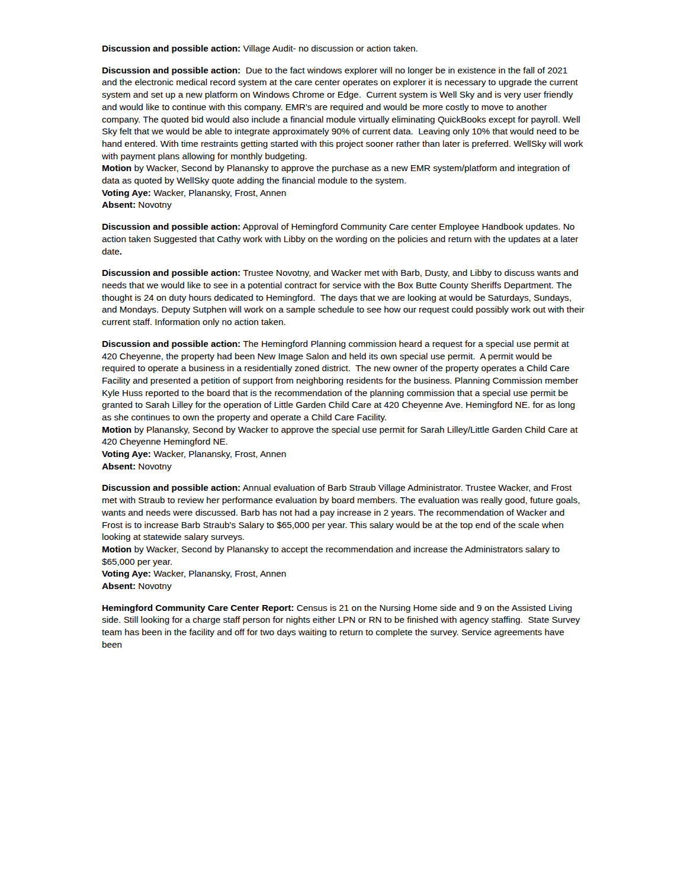Discussion and possible action: Village Audit- no discussion or action taken.
Discussion and possible action: Due to the fact windows explorer will no longer be in existence in the fall of 2021 and the electronic medical record system at the care center operates on explorer it is necessary to upgrade the current system and set up a new platform on Windows Chrome or Edge. Current system is Well Sky and is very user friendly and would like to continue with this company. EMR's are required and would be more costly to move to another company. The quoted bid would also include a financial module virtually eliminating QuickBooks except for payroll. Well Sky felt that we would be able to integrate approximately 90% of current data. Leaving only 10% that would need to be hand entered. With time restraints getting started with this project sooner rather than later is preferred. WellSky will work with payment plans allowing for monthly budgeting.
Motion by Wacker, Second by Planansky to approve the purchase as a new EMR system/platform and integration of data as quoted by WellSky quote adding the financial module to the system.
Voting Aye: Wacker, Planansky, Frost, Annen
Absent: Novotny
Discussion and possible action: Approval of Hemingford Community Care center Employee Handbook updates. No action taken Suggested that Cathy work with Libby on the wording on the policies and return with the updates at a later date.
Discussion and possible action: Trustee Novotny, and Wacker met with Barb, Dusty, and Libby to discuss wants and needs that we would like to see in a potential contract for service with the Box Butte County Sheriffs Department. The thought is 24 on duty hours dedicated to Hemingford. The days that we are looking at would be Saturdays, Sundays, and Mondays. Deputy Sutphen will work on a sample schedule to see how our request could possibly work out with their current staff. Information only no action taken.
Discussion and possible action: The Hemingford Planning commission heard a request for a special use permit at 420 Cheyenne, the property had been New Image Salon and held its own special use permit. A permit would be required to operate a business in a residentially zoned district. The new owner of the property operates a Child Care Facility and presented a petition of support from neighboring residents for the business. Planning Commission member Kyle Huss reported to the board that is the recommendation of the planning commission that a special use permit be granted to Sarah Lilley for the operation of Little Garden Child Care at 420 Cheyenne Ave. Hemingford NE. for as long as she continues to own the property and operate a Child Care Facility.
Motion by Planansky, Second by Wacker to approve the special use permit for Sarah Lilley/Little Garden Child Care at 420 Cheyenne Hemingford NE.
Voting Aye: Wacker, Planansky, Frost, Annen
Absent: Novotny
Discussion and possible action: Annual evaluation of Barb Straub Village Administrator. Trustee Wacker, and Frost met with Straub to review her performance evaluation by board members. The evaluation was really good, future goals, wants and needs were discussed. Barb has not had a pay increase in 2 years. The recommendation of Wacker and Frost is to increase Barb Straub's Salary to $65,000 per year. This salary would be at the top end of the scale when looking at statewide salary surveys.
Motion by Wacker, Second by Planansky to accept the recommendation and increase the Administrators salary to $65,000 per year.
Voting Aye: Wacker, Planansky, Frost, Annen
Absent: Novotny
Hemingford Community Care Center Report: Census is 21 on the Nursing Home side and 9 on the Assisted Living side. Still looking for a charge staff person for nights either LPN or RN to be finished with agency staffing. State Survey team has been in the facility and off for two days waiting to return to complete the survey. Service agreements have been